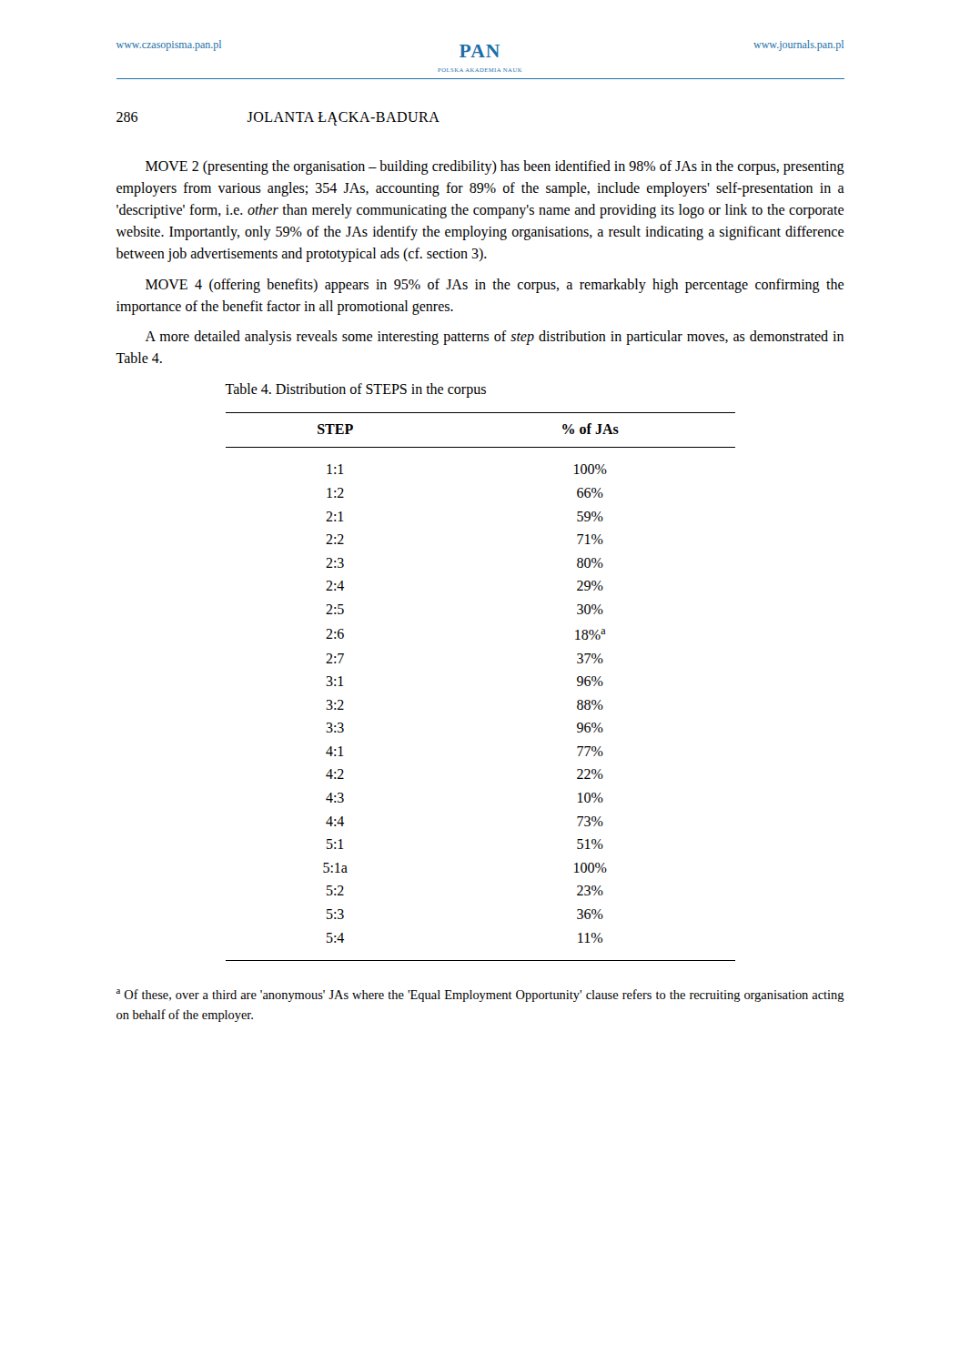www.czasopisma.pan.pl
PAN
POLSKA AKADEMIA NAUK
www.journals.pan.pl
286 JOLANTA ŁĄCKA-BADURA
MOVE 2 (presenting the organisation – building credibility) has been identified in 98% of JAs in the corpus, presenting employers from various angles; 354 JAs, accounting for 89% of the sample, include employers' self-presentation in a 'descriptive' form, i.e. other than merely communicating the company's name and providing its logo or link to the corporate website. Importantly, only 59% of the JAs identify the employing organisations, a result indicating a significant difference between job advertisements and prototypical ads (cf. section 3).
MOVE 4 (offering benefits) appears in 95% of JAs in the corpus, a remarkably high percentage confirming the importance of the benefit factor in all promotional genres.
A more detailed analysis reveals some interesting patterns of step distribution in particular moves, as demonstrated in Table 4.
Table 4. Distribution of STEPS in the corpus
| STEP | % of JAs |
| --- | --- |
| 1:1 | 100% |
| 1:2 | 66% |
| 2:1 | 59% |
| 2:2 | 71% |
| 2:3 | 80% |
| 2:4 | 29% |
| 2:5 | 30% |
| 2:6 | 18% a |
| 2:7 | 37% |
| 3:1 | 96% |
| 3:2 | 88% |
| 3:3 | 96% |
| 4:1 | 77% |
| 4:2 | 22% |
| 4:3 | 10% |
| 4:4 | 73% |
| 5:1 | 51% |
| 5:1a | 100% |
| 5:2 | 23% |
| 5:3 | 36% |
| 5:4 | 11% |
a Of these, over a third are 'anonymous' JAs where the 'Equal Employment Opportunity' clause refers to the recruiting organisation acting on behalf of the employer.